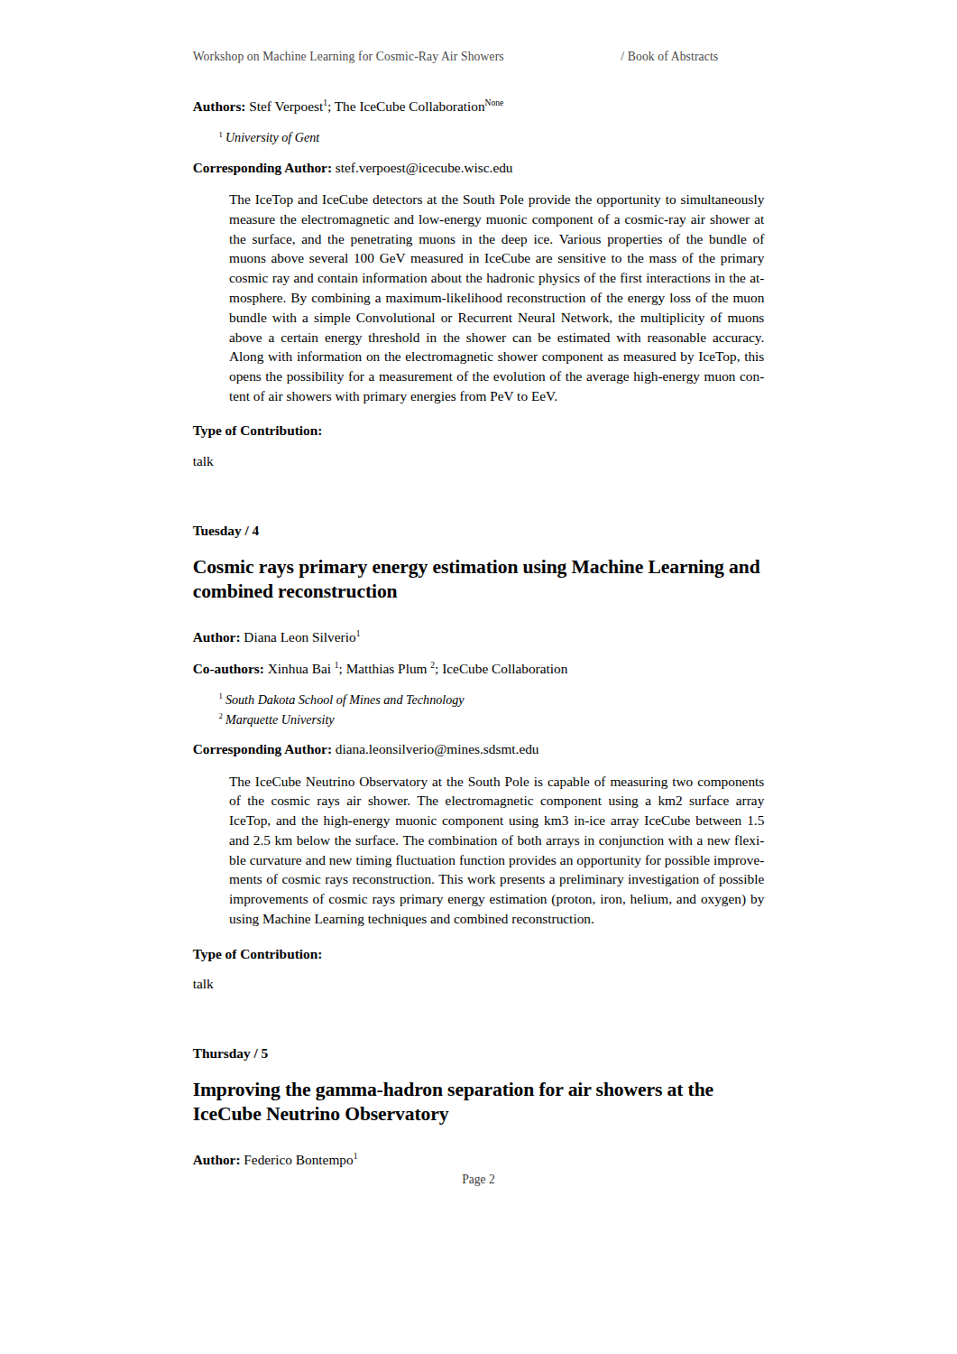Workshop on Machine Learning for Cosmic-Ray Air Showers / Book of Abstracts
Authors: Stef Verpoest1; The IceCube CollaborationNone
1University of Gent
Corresponding Author: stef.verpoest@icecube.wisc.edu
The IceTop and IceCube detectors at the South Pole provide the opportunity to simultaneously measure the electromagnetic and low-energy muonic component of a cosmic-ray air shower at the surface, and the penetrating muons in the deep ice. Various properties of the bundle of muons above several 100 GeV measured in IceCube are sensitive to the mass of the primary cosmic ray and contain information about the hadronic physics of the first interactions in the atmosphere. By combining a maximum-likelihood reconstruction of the energy loss of the muon bundle with a simple Convolutional or Recurrent Neural Network, the multiplicity of muons above a certain energy threshold in the shower can be estimated with reasonable accuracy. Along with information on the electromagnetic shower component as measured by IceTop, this opens the possibility for a measurement of the evolution of the average high-energy muon content of air showers with primary energies from PeV to EeV.
Type of Contribution:
talk
Tuesday / 4
Cosmic rays primary energy estimation using Machine Learning and combined reconstruction
Author: Diana Leon Silverio1
Co-authors: Xinhua Bai 1; Matthias Plum 2; IceCube Collaboration
1South Dakota School of Mines and Technology
2Marquette University
Corresponding Author: diana.leonsilverio@mines.sdsmt.edu
The IceCube Neutrino Observatory at the South Pole is capable of measuring two components of the cosmic rays air shower. The electromagnetic component using a km2 surface array IceTop, and the high-energy muonic component using km3 in-ice array IceCube between 1.5 and 2.5 km below the surface. The combination of both arrays in conjunction with a new flexible curvature and new timing fluctuation function provides an opportunity for possible improvements of cosmic rays reconstruction. This work presents a preliminary investigation of possible improvements of cosmic rays primary energy estimation (proton, iron, helium, and oxygen) by using Machine Learning techniques and combined reconstruction.
Type of Contribution:
talk
Thursday / 5
Improving the gamma-hadron separation for air showers at the IceCube Neutrino Observatory
Author: Federico Bontempo1
Page 2